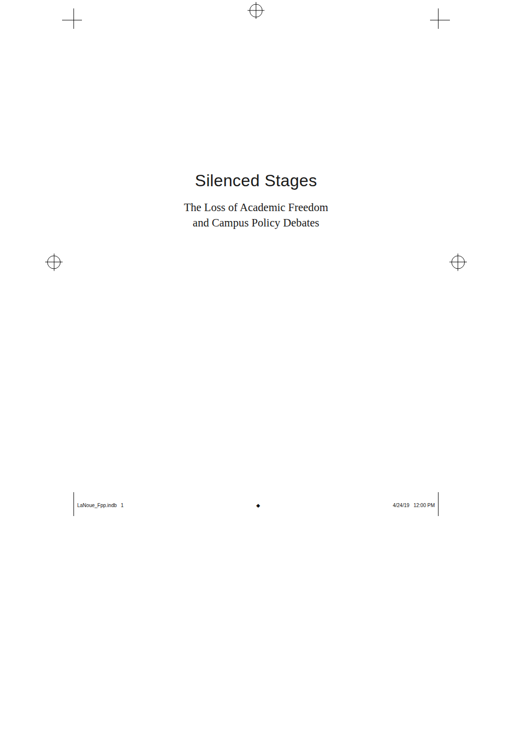Silenced Stages
The Loss of Academic Freedom
and Campus Policy Debates
LaNoue_Fpp.indb 1 ◆ 4/24/19 12:00 PM